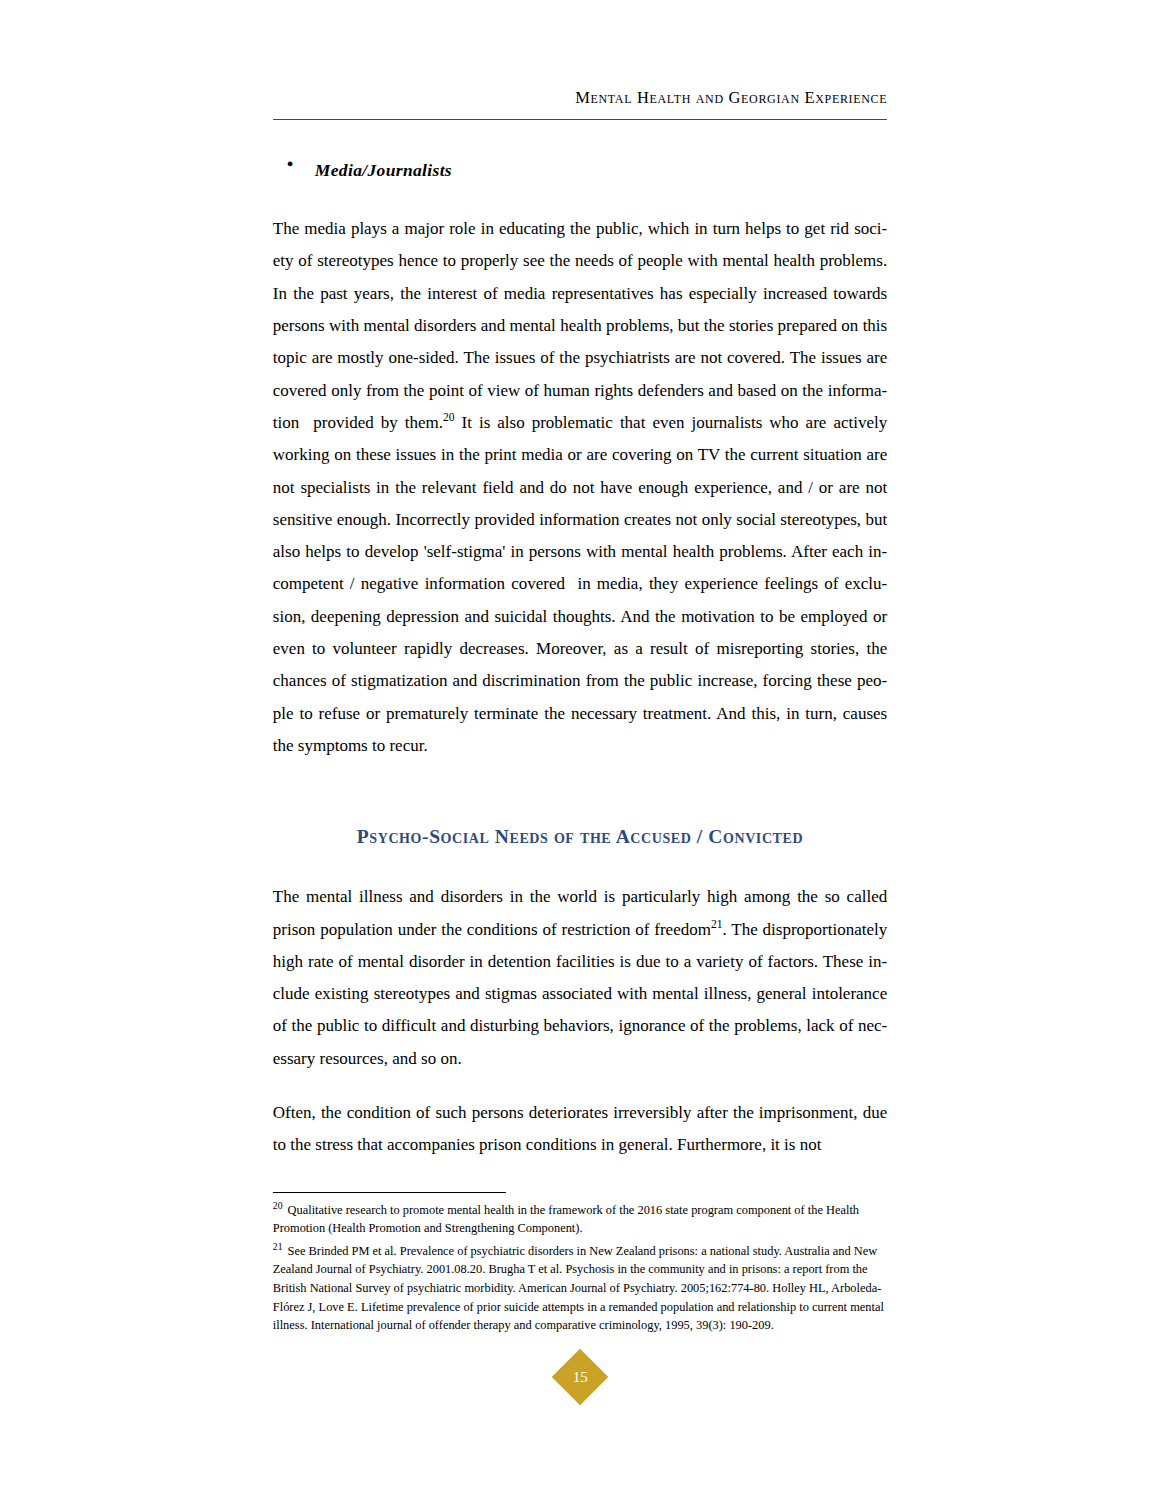Mental Health and Georgian Experience
Media/Journalists
The media plays a major role in educating the public, which in turn helps to get rid society of stereotypes hence to properly see the needs of people with mental health problems. In the past years, the interest of media representatives has especially increased towards persons with mental disorders and mental health problems, but the stories prepared on this topic are mostly one-sided. The issues of the psychiatrists are not covered. The issues are covered only from the point of view of human rights defenders and based on the information provided by them.20 It is also problematic that even journalists who are actively working on these issues in the print media or are covering on TV the current situation are not specialists in the relevant field and do not have enough experience, and / or are not sensitive enough. Incorrectly provided information creates not only social stereotypes, but also helps to develop 'self-stigma' in persons with mental health problems. After each incompetent / negative information covered in media, they experience feelings of exclusion, deepening depression and suicidal thoughts. And the motivation to be employed or even to volunteer rapidly decreases. Moreover, as a result of misreporting stories, the chances of stigmatization and discrimination from the public increase, forcing these people to refuse or prematurely terminate the necessary treatment. And this, in turn, causes the symptoms to recur.
Psycho-Social Needs of the Accused / Convicted
The mental illness and disorders in the world is particularly high among the so called prison population under the conditions of restriction of freedom21. The disproportionately high rate of mental disorder in detention facilities is due to a variety of factors. These include existing stereotypes and stigmas associated with mental illness, general intolerance of the public to difficult and disturbing behaviors, ignorance of the problems, lack of necessary resources, and so on.
Often, the condition of such persons deteriorates irreversibly after the imprisonment, due to the stress that accompanies prison conditions in general. Furthermore, it is not
20 Qualitative research to promote mental health in the framework of the 2016 state program component of the Health Promotion (Health Promotion and Strengthening Component).
21 See Brinded PM et al. Prevalence of psychiatric disorders in New Zealand prisons: a national study. Australia and New Zealand Journal of Psychiatry. 2001.08.20. Brugha T et al. Psychosis in the community and in prisons: a report from the British National Survey of psychiatric morbidity. American Journal of Psychiatry. 2005;162:774-80. Holley HL, Arboleda-Flórez J, Love E. Lifetime prevalence of prior suicide attempts in a remanded population and relationship to current mental illness. International journal of offender therapy and comparative criminology, 1995, 39(3): 190-209.
15